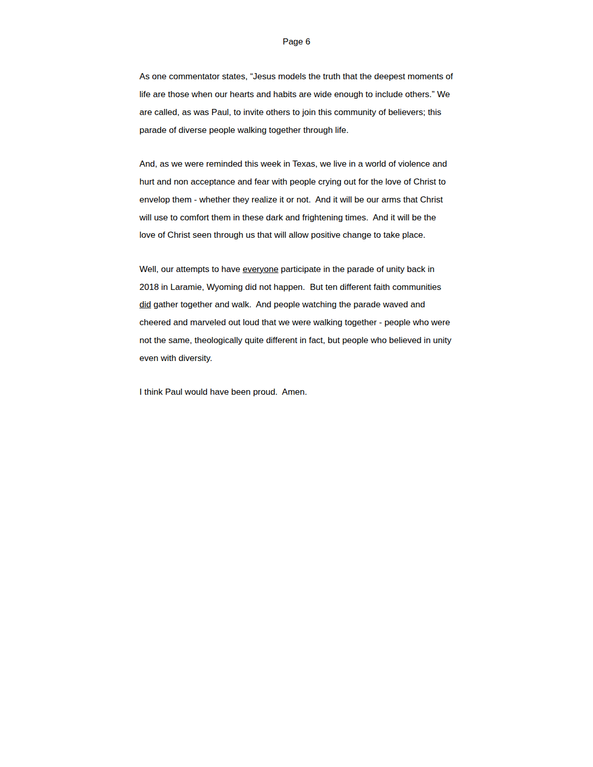Page 6
As one commentator states, “Jesus models the truth that the deepest moments of life are those when our hearts and habits are wide enough to include others.” We are called, as was Paul, to invite others to join this community of believers; this parade of diverse people walking together through life.
And, as we were reminded this week in Texas, we live in a world of violence and hurt and non acceptance and fear with people crying out for the love of Christ to envelop them - whether they realize it or not. And it will be our arms that Christ will use to comfort them in these dark and frightening times. And it will be the love of Christ seen through us that will allow positive change to take place.
Well, our attempts to have everyone participate in the parade of unity back in 2018 in Laramie, Wyoming did not happen. But ten different faith communities did gather together and walk. And people watching the parade waved and cheered and marveled out loud that we were walking together - people who were not the same, theologically quite different in fact, but people who believed in unity even with diversity.
I think Paul would have been proud. Amen.